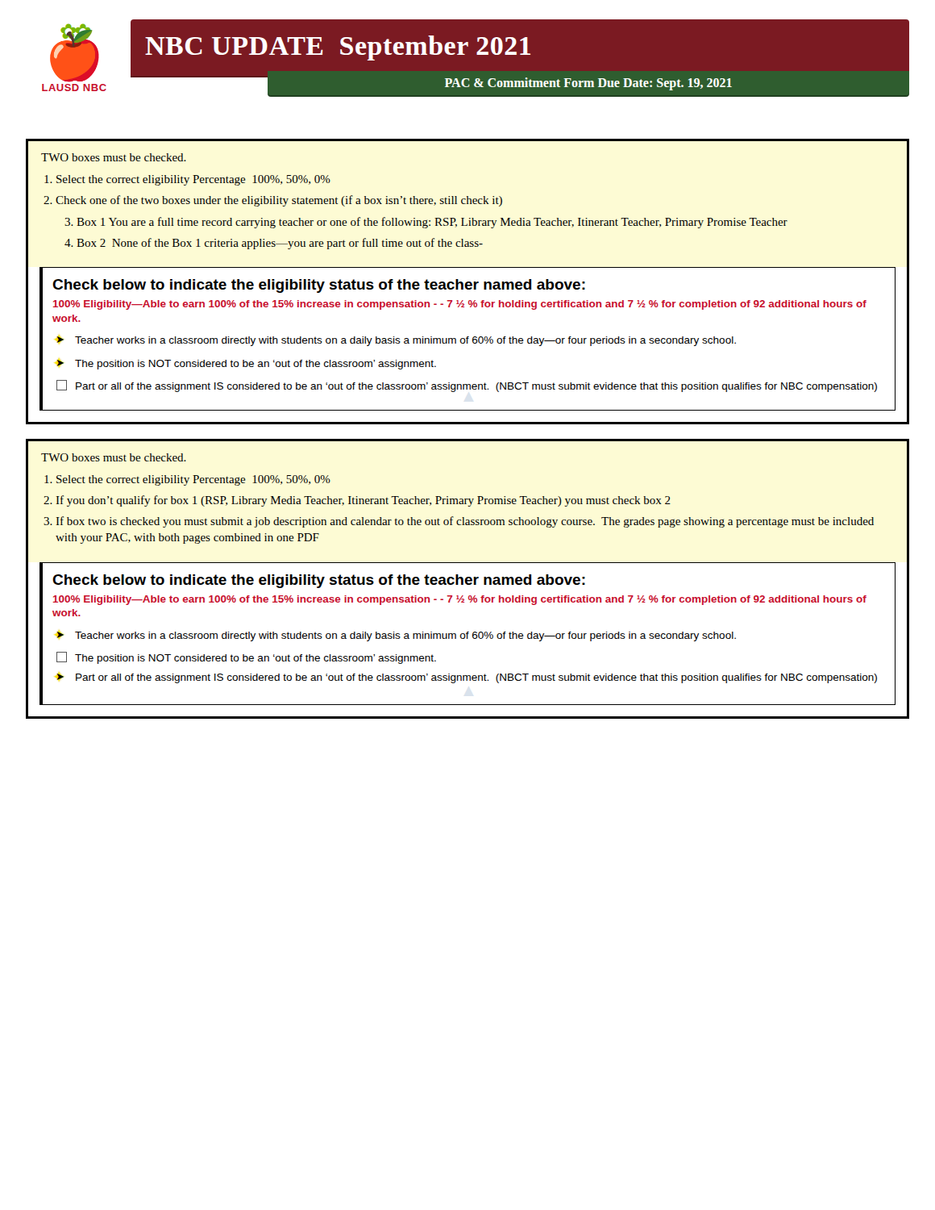✿✿
🍎
LAUSD NBC
NBC UPDATE September 2021
PAC & Commitment Form Due Date: Sept. 19, 2021
TWO boxes must be checked.
Select the correct eligibility Percentage 100%, 50%, 0%
Check one of the two boxes under the eligibility statement (if a box isn’t there, still check it)
Box 1 You are a full time record carrying teacher or one of the following: RSP, Library Media Teacher, Itinerant Teacher, Primary Promise Teacher
Box 2 None of the Box 1 criteria applies—you are part or full time out of the class-
Check below to indicate the eligibility status of the teacher named above:
100% Eligibility—Able to earn 100% of the 15% increase in compensation - - 7 ½ % for holding certification and 7 ½ % for completion of 92 additional hours of work.
✦➤ Teacher works in a classroom directly with students on a daily basis a minimum of 60% of the day—or four periods in a secondary school.
✦➤ The position is NOT considered to be an ‘out of the classroom’ assignment.
Part or all of the assignment IS considered to be an ‘out of the classroom’ assignment. (NBCT must submit evidence that this position qualifies for NBC compensation)
▲
TWO boxes must be checked.
Select the correct eligibility Percentage 100%, 50%, 0%
If you don’t qualify for box 1 (RSP, Library Media Teacher, Itinerant Teacher, Primary Promise Teacher) you must check box 2
If box two is checked you must submit a job description and calendar to the out of classroom schoology course. The grades page showing a percentage must be included with your PAC, with both pages combined in one PDF
Check below to indicate the eligibility status of the teacher named above:
100% Eligibility—Able to earn 100% of the 15% increase in compensation - - 7 ½ % for holding certification and 7 ½ % for completion of 92 additional hours of work.
✦➤ Teacher works in a classroom directly with students on a daily basis a minimum of 60% of the day—or four periods in a secondary school.
The position is NOT considered to be an ‘out of the classroom’ assignment.
✦➤ Part or all of the assignment IS considered to be an ‘out of the classroom’ assignment. (NBCT must submit evidence that this position qualifies for NBC compensation)
▲